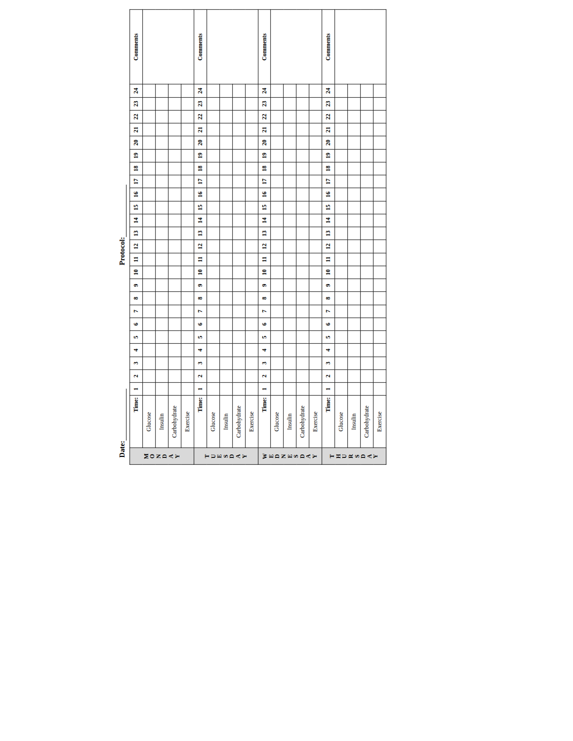Date: Protocol:
| M O N D A Y | Time: | 1 | 2 | 3 | 4 | 5 | 6 | 7 | 8 | 9 | 10 | 11 | 12 | 13 | 14 | 15 | 16 | 17 | 18 | 19 | 20 | 21 | 22 | 23 | 24 | Comments |
| Glucose | | | | | | | | | | | | | | | | | | | | | | | | | |
| Insulin | | | | | | | | | | | | | | | | | | | | | | | | |
| Carbohydrate | | | | | | | | | | | | | | | | | | | | | | | | |
| Exercise | | | | | | | | | | | | | | | | | | | | | | | | |
| T U E S D A Y | Time: | 1 | 2 | 3 | 4 | 5 | 6 | 7 | 8 | 9 | 10 | 11 | 12 | 13 | 14 | 15 | 16 | 17 | 18 | 19 | 20 | 21 | 22 | 23 | 24 | Comments |
| Glucose | | | | | | | | | | | | | | | | | | | | | | | | | |
| Insulin | | | | | | | | | | | | | | | | | | | | | | | | |
| Carbohydrate | | | | | | | | | | | | | | | | | | | | | | | | |
| Exercise | | | | | | | | | | | | | | | | | | | | | | | | |
| W E D N E S D A Y | Time: | 1 | 2 | 3 | 4 | 5 | 6 | 7 | 8 | 9 | 10 | 11 | 12 | 13 | 14 | 15 | 16 | 17 | 18 | 19 | 20 | 21 | 22 | 23 | 24 | Comments |
| Glucose | | | | | | | | | | | | | | | | | | | | | | | | | |
| Insulin | | | | | | | | | | | | | | | | | | | | | | | | |
| Carbohydrate | | | | | | | | | | | | | | | | | | | | | | | | |
| Exercise | | | | | | | | | | | | | | | | | | | | | | | | |
| T H U R S D A Y | Time: | 1 | 2 | 3 | 4 | 5 | 6 | 7 | 8 | 9 | 10 | 11 | 12 | 13 | 14 | 15 | 16 | 17 | 18 | 19 | 20 | 21 | 22 | 23 | 24 | Comments |
| Glucose | | | | | | | | | | | | | | | | | | | | | | | | | |
| Insulin | | | | | | | | | | | | | | | | | | | | | | | | |
| Carbohydrate | | | | | | | | | | | | | | | | | | | | | | | | |
| Exercise | | | | | | | | | | | | | | | | | | | | | | | | |